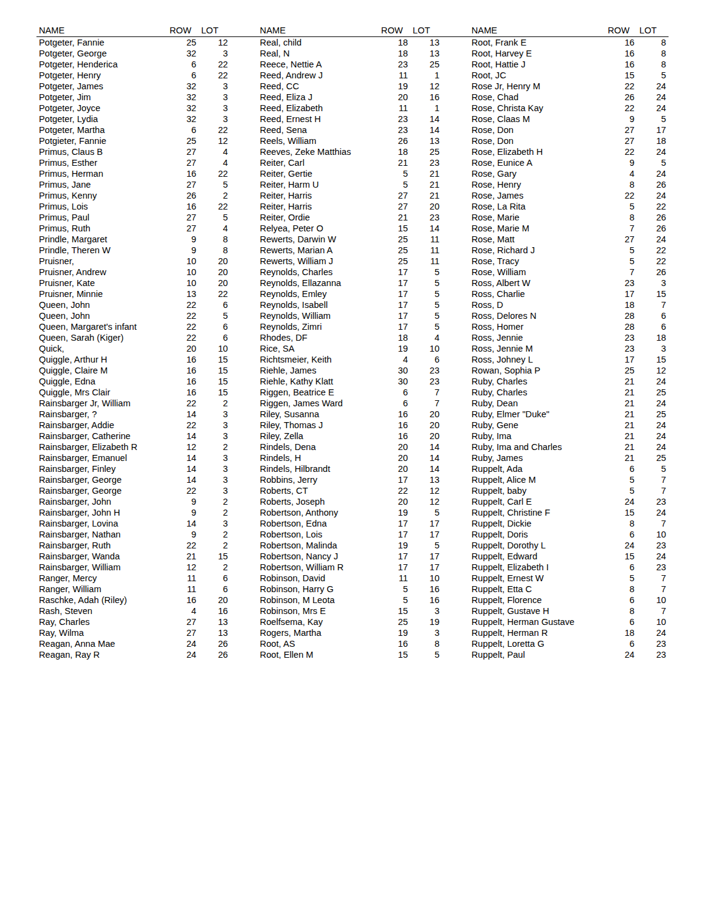| NAME | ROW | LOT | | NAME | ROW | LOT | | NAME | ROW | LOT |
| --- | --- | --- | --- | --- | --- | --- | --- | --- | --- | --- |
| Potgeter, Fannie | 25 | 12 | | Real, child | 18 | 13 | | Root, Frank E | 16 | 8 |
| Potgeter, George | 32 | 3 | | Real, N | 18 | 13 | | Root, Harvey E | 16 | 8 |
| Potgeter, Henderica | 6 | 22 | | Reece, Nettie A | 23 | 25 | | Root, Hattie J | 16 | 8 |
| Potgeter, Henry | 6 | 22 | | Reed, Andrew J | 11 | 1 | | Root, JC | 15 | 5 |
| Potgeter, James | 32 | 3 | | Reed, CC | 19 | 12 | | Rose Jr, Henry M | 22 | 24 |
| Potgeter, Jim | 32 | 3 | | Reed, Eliza J | 20 | 16 | | Rose, Chad | 26 | 24 |
| Potgeter, Joyce | 32 | 3 | | Reed, Elizabeth | 11 | 1 | | Rose, Christa Kay | 22 | 24 |
| Potgeter, Lydia | 32 | 3 | | Reed, Ernest H | 23 | 14 | | Rose, Claas M | 9 | 5 |
| Potgeter, Martha | 6 | 22 | | Reed, Sena | 23 | 14 | | Rose, Don | 27 | 17 |
| Potgieter, Fannie | 25 | 12 | | Reels, William | 26 | 13 | | Rose, Don | 27 | 18 |
| Primus, Claus B | 27 | 4 | | Reeves, Zeke Matthias | 18 | 25 | | Rose, Elizabeth H | 22 | 24 |
| Primus, Esther | 27 | 4 | | Reiter, Carl | 21 | 23 | | Rose, Eunice A | 9 | 5 |
| Primus, Herman | 16 | 22 | | Reiter, Gertie | 5 | 21 | | Rose, Gary | 4 | 24 |
| Primus, Jane | 27 | 5 | | Reiter, Harm U | 5 | 21 | | Rose, Henry | 8 | 26 |
| Primus, Kenny | 26 | 2 | | Reiter, Harris | 27 | 21 | | Rose, James | 22 | 24 |
| Primus, Lois | 16 | 22 | | Reiter, Harris | 27 | 20 | | Rose, La Rita | 5 | 22 |
| Primus, Paul | 27 | 5 | | Reiter, Ordie | 21 | 23 | | Rose, Marie | 8 | 26 |
| Primus, Ruth | 27 | 4 | | Relyea, Peter O | 15 | 14 | | Rose, Marie M | 7 | 26 |
| Prindle, Margaret | 9 | 8 | | Rewerts, Darwin W | 25 | 11 | | Rose, Matt | 27 | 24 |
| Prindle, Theren W | 9 | 8 | | Rewerts, Marian A | 25 | 11 | | Rose, Richard J | 5 | 22 |
| Pruisner, | 10 | 20 | | Rewerts, William J | 25 | 11 | | Rose, Tracy | 5 | 22 |
| Pruisner, Andrew | 10 | 20 | | Reynolds, Charles | 17 | 5 | | Rose, William | 7 | 26 |
| Pruisner, Kate | 10 | 20 | | Reynolds, Ellazanna | 17 | 5 | | Ross, Albert W | 23 | 3 |
| Pruisner, Minnie | 13 | 22 | | Reynolds, Emley | 17 | 5 | | Ross, Charlie | 17 | 15 |
| Queen, John | 22 | 6 | | Reynolds, Isabell | 17 | 5 | | Ross, D | 18 | 7 |
| Queen, John | 22 | 5 | | Reynolds, William | 17 | 5 | | Ross, Delores N | 28 | 6 |
| Queen, Margaret's infant | 22 | 6 | | Reynolds, Zimri | 17 | 5 | | Ross, Homer | 28 | 6 |
| Queen, Sarah (Kiger) | 22 | 6 | | Rhodes, DF | 18 | 4 | | Ross, Jennie | 23 | 18 |
| Quick, | 20 | 10 | | Rice, SA | 19 | 10 | | Ross, Jennie M | 23 | 3 |
| Quiggle, Arthur H | 16 | 15 | | Richtsmeier, Keith | 4 | 6 | | Ross, Johney L | 17 | 15 |
| Quiggle, Claire M | 16 | 15 | | Riehle, James | 30 | 23 | | Rowan, Sophia P | 25 | 12 |
| Quiggle, Edna | 16 | 15 | | Riehle, Kathy Klatt | 30 | 23 | | Ruby, Charles | 21 | 24 |
| Quiggle, Mrs Clair | 16 | 15 | | Riggen, Beatrice E | 6 | 7 | | Ruby, Charles | 21 | 25 |
| Rainsbarger Jr, William | 22 | 2 | | Riggen, James Ward | 6 | 7 | | Ruby, Dean | 21 | 24 |
| Rainsbarger, ? | 14 | 3 | | Riley, Susanna | 16 | 20 | | Ruby, Elmer "Duke" | 21 | 25 |
| Rainsbarger, Addie | 22 | 3 | | Riley, Thomas J | 16 | 20 | | Ruby, Gene | 21 | 24 |
| Rainsbarger, Catherine | 14 | 3 | | Riley, Zella | 16 | 20 | | Ruby, Ima | 21 | 24 |
| Rainsbarger, Elizabeth R | 12 | 2 | | Rindels, Dena | 20 | 14 | | Ruby, Ima and Charles | 21 | 24 |
| Rainsbarger, Emanuel | 14 | 3 | | Rindels, H | 20 | 14 | | Ruby, James | 21 | 25 |
| Rainsbarger, Finley | 14 | 3 | | Rindels, Hilbrandt | 20 | 14 | | Ruppelt, Ada | 6 | 5 |
| Rainsbarger, George | 14 | 3 | | Robbins, Jerry | 17 | 13 | | Ruppelt, Alice M | 5 | 7 |
| Rainsbarger, George | 22 | 3 | | Roberts, CT | 22 | 12 | | Ruppelt, baby | 5 | 7 |
| Rainsbarger, John | 9 | 2 | | Roberts, Joseph | 20 | 12 | | Ruppelt, Carl E | 24 | 23 |
| Rainsbarger, John H | 9 | 2 | | Robertson, Anthony | 19 | 5 | | Ruppelt, Christine F | 15 | 24 |
| Rainsbarger, Lovina | 14 | 3 | | Robertson, Edna | 17 | 17 | | Ruppelt, Dickie | 8 | 7 |
| Rainsbarger, Nathan | 9 | 2 | | Robertson, Lois | 17 | 17 | | Ruppelt, Doris | 6 | 10 |
| Rainsbarger, Ruth | 22 | 2 | | Robertson, Malinda | 19 | 5 | | Ruppelt, Dorothy L | 24 | 23 |
| Rainsbarger, Wanda | 21 | 15 | | Robertson, Nancy J | 17 | 17 | | Ruppelt, Edward | 15 | 24 |
| Rainsbarger, William | 12 | 2 | | Robertson, William R | 17 | 17 | | Ruppelt, Elizabeth I | 6 | 23 |
| Ranger, Mercy | 11 | 6 | | Robinson, David | 11 | 10 | | Ruppelt, Ernest W | 5 | 7 |
| Ranger, William | 11 | 6 | | Robinson, Harry G | 5 | 16 | | Ruppelt, Etta C | 8 | 7 |
| Raschke, Adah (Riley) | 16 | 20 | | Robinson, M Leota | 5 | 16 | | Ruppelt, Florence | 6 | 10 |
| Rash, Steven | 4 | 16 | | Robinson, Mrs E | 15 | 3 | | Ruppelt, Gustave H | 8 | 7 |
| Ray, Charles | 27 | 13 | | Roelfsema, Kay | 25 | 19 | | Ruppelt, Herman Gustave | 6 | 10 |
| Ray, Wilma | 27 | 13 | | Rogers, Martha | 19 | 3 | | Ruppelt, Herman R | 18 | 24 |
| Reagan, Anna Mae | 24 | 26 | | Root, AS | 16 | 8 | | Ruppelt, Loretta G | 6 | 23 |
| Reagan, Ray R | 24 | 26 | | Root, Ellen M | 15 | 5 | | Ruppelt, Paul | 24 | 23 |